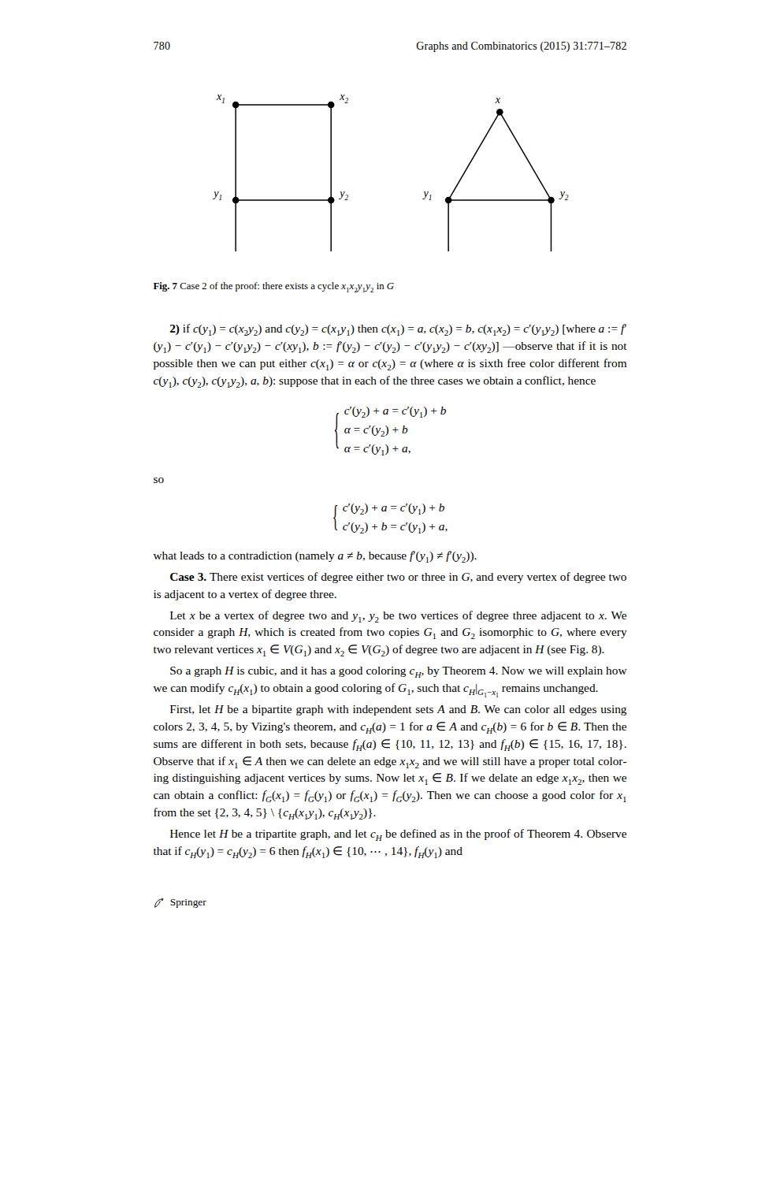780 Graphs and Combinatorics (2015) 31:771–782
x1 x2 y1 y2 x y1 y2
Fig. 7 Case 2 of the proof: there exists a cycle x1x2y1y2 in G
2) if c(y1) = c(x2y2) and c(y2) = c(x1y1) then c(x1) = a, c(x2) = b, c(x1x2) = c′(y1y2) [where a := f′(y1) − c′(y1) − c′(y1y2) − c′(xy1), b := f′(y2) − c′(y2) − c′(y1y2) − c′(xy2)] —observe that if it is not possible then we can put either c(x1) = α or c(x2) = α (where α is sixth free color different from c(y1), c(y2), c(y1y2), a, b): suppose that in each of the three cases we obtain a conflict, hence
{ c′(y2) + a = c′(y1) + b α = c′(y2) + b α = c′(y1) + a,
so
{ c′(y2) + a = c′(y1) + b c′(y2) + b = c′(y1) + a,
what leads to a contradiction (namely a ≠ b, because f′(y1) ≠ f′(y2)).
Case 3. There exist vertices of degree either two or three in G, and every vertex of degree two is adjacent to a vertex of degree three.
Let x be a vertex of degree two and y1, y2 be two vertices of degree three adjacent to x. We consider a graph H, which is created from two copies G1 and G2 isomorphic to G, where every two relevant vertices x1 ∈ V(G1) and x2 ∈ V(G2) of degree two are adjacent in H (see Fig. 8).
So a graph H is cubic, and it has a good coloring cH, by Theorem 4. Now we will explain how we can modify cH(x1) to obtain a good coloring of G1, such that cH|G1−x1 remains unchanged.
First, let H be a bipartite graph with independent sets A and B. We can color all edges using colors 2, 3, 4, 5, by Vizing's theorem, and cH(a) = 1 for a ∈ A and cH(b) = 6 for b ∈ B. Then the sums are different in both sets, because fH(a) ∈ {10, 11, 12, 13} and fH(b) ∈ {15, 16, 17, 18}. Observe that if x1 ∈ A then we can delete an edge x1x2 and we will still have a proper total coloring distinguishing adjacent vertices by sums. Now let x1 ∈ B. If we delate an edge x1x2, then we can obtain a conflict: fG(x1) = fG(y1) or fG(x1) = fG(y2). Then we can choose a good color for x1 from the set {2, 3, 4, 5} \ {cH(x1y1), cH(x1y2)}.
Hence let H be a tripartite graph, and let cH be defined as in the proof of Theorem 4. Observe that if cH(y1) = cH(y2) = 6 then fH(x1) ∈ {10, ⋯ , 14}, fH(y1) and
Springer